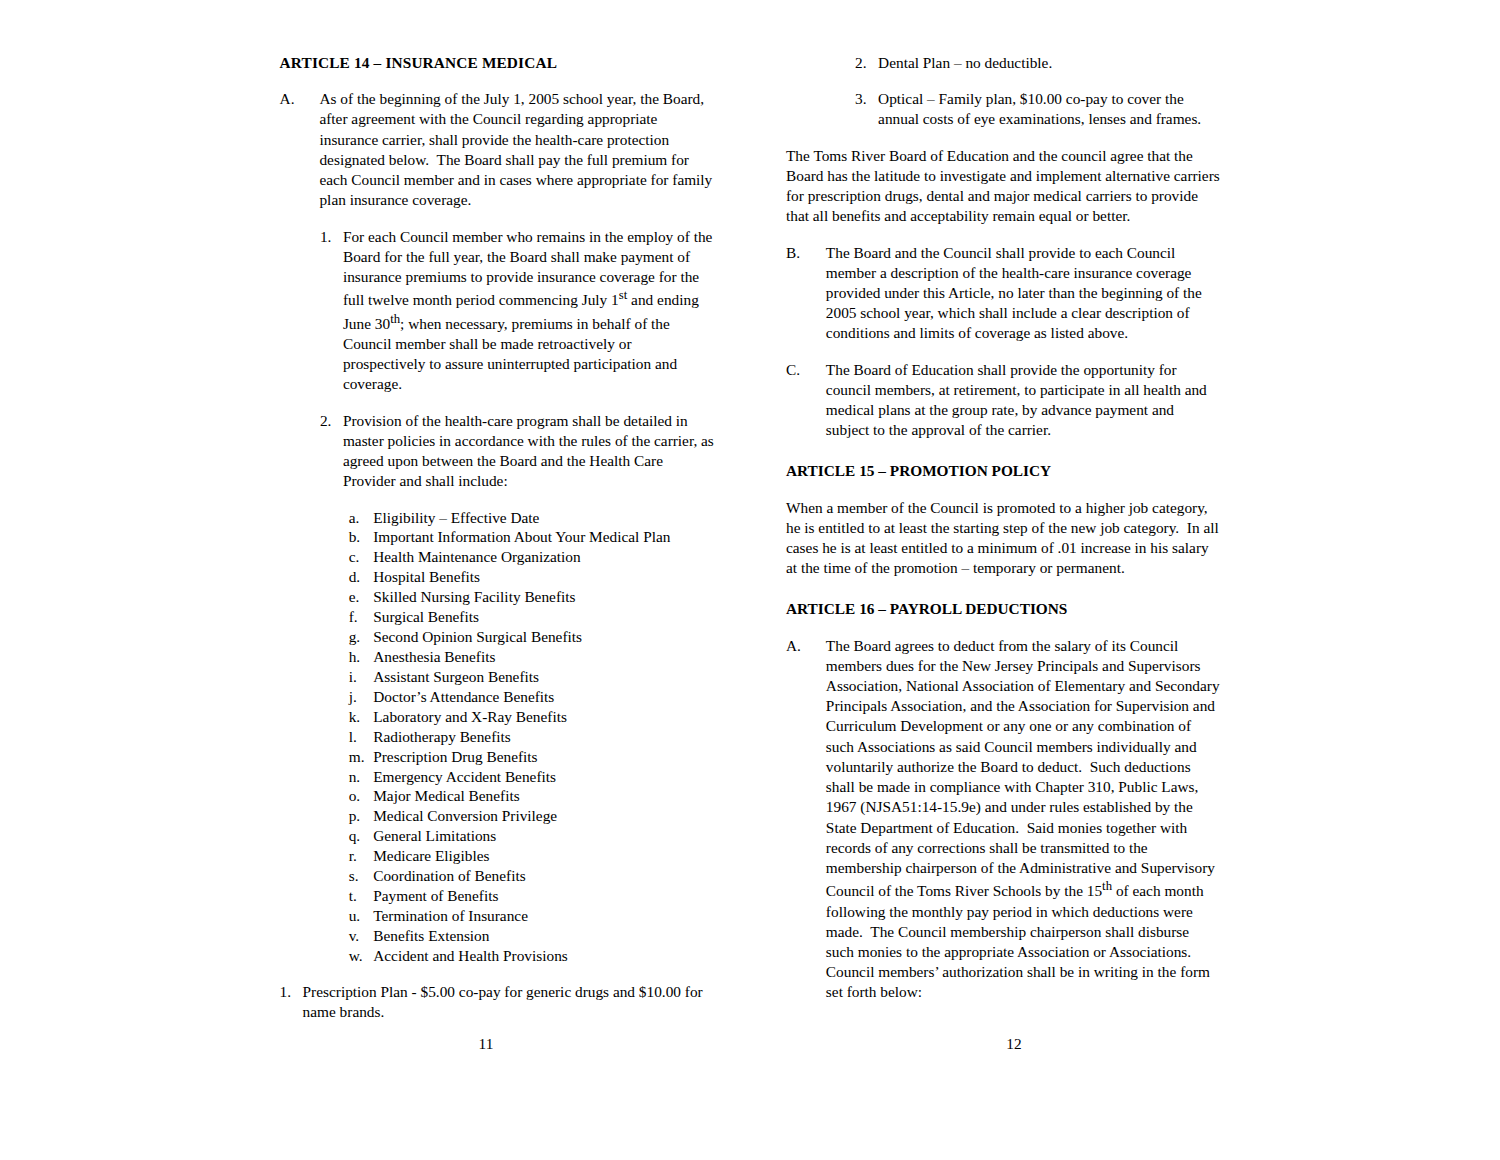ARTICLE 14 – INSURANCE MEDICAL
A.
As of the beginning of the July 1, 2005 school year, the Board, after agreement with the Council regarding appropriate insurance carrier, shall provide the health-care protection designated below. The Board shall pay the full premium for each Council member and in cases where appropriate for family plan insurance coverage.
1.
For each Council member who remains in the employ of the Board for the full year, the Board shall make payment of insurance premiums to provide insurance coverage for the full twelve month period commencing July 1st and ending June 30th; when necessary, premiums in behalf of the Council member shall be made retroactively or prospectively to assure uninterrupted participation and coverage.
2.
Provision of the health-care program shall be detailed in master policies in accordance with the rules of the carrier, as agreed upon between the Board and the Health Care Provider and shall include:
a. Eligibility – Effective Date
b. Important Information About Your Medical Plan
c. Health Maintenance Organization
d. Hospital Benefits
e. Skilled Nursing Facility Benefits
f. Surgical Benefits
g. Second Opinion Surgical Benefits
h. Anesthesia Benefits
i. Assistant Surgeon Benefits
j. Doctor’s Attendance Benefits
k. Laboratory and X-Ray Benefits
l. Radiotherapy Benefits
m. Prescription Drug Benefits
n. Emergency Accident Benefits
o. Major Medical Benefits
p. Medical Conversion Privilege
q. General Limitations
r. Medicare Eligibles
s. Coordination of Benefits
t. Payment of Benefits
u. Termination of Insurance
v. Benefits Extension
w. Accident and Health Provisions
1.
Prescription Plan - $5.00 co-pay for generic drugs and $10.00 for name brands.
2.
Dental Plan – no deductible.
3.
Optical – Family plan, $10.00 co-pay to cover the annual costs of eye examinations, lenses and frames.
The Toms River Board of Education and the council agree that the Board has the latitude to investigate and implement alternative carriers for prescription drugs, dental and major medical carriers to provide that all benefits and acceptability remain equal or better.
B.
The Board and the Council shall provide to each Council member a description of the health-care insurance coverage provided under this Article, no later than the beginning of the 2005 school year, which shall include a clear description of conditions and limits of coverage as listed above.
C.
The Board of Education shall provide the opportunity for council members, at retirement, to participate in all health and medical plans at the group rate, by advance payment and subject to the approval of the carrier.
ARTICLE 15 – PROMOTION POLICY
When a member of the Council is promoted to a higher job category, he is entitled to at least the starting step of the new job category. In all cases he is at least entitled to a minimum of .01 increase in his salary at the time of the promotion – temporary or permanent.
ARTICLE 16 – PAYROLL DEDUCTIONS
A.
The Board agrees to deduct from the salary of its Council members dues for the New Jersey Principals and Supervisors Association, National Association of Elementary and Secondary Principals Association, and the Association for Supervision and Curriculum Development or any one or any combination of such Associations as said Council members individually and voluntarily authorize the Board to deduct. Such deductions shall be made in compliance with Chapter 310, Public Laws, 1967 (NJSA51:14-15.9e) and under rules established by the State Department of Education. Said monies together with records of any corrections shall be transmitted to the membership chairperson of the Administrative and Supervisory Council of the Toms River Schools by the 15th of each month following the monthly pay period in which deductions were made. The Council membership chairperson shall disburse such monies to the appropriate Association or Associations. Council members’ authorization shall be in writing in the form set forth below:
11
12